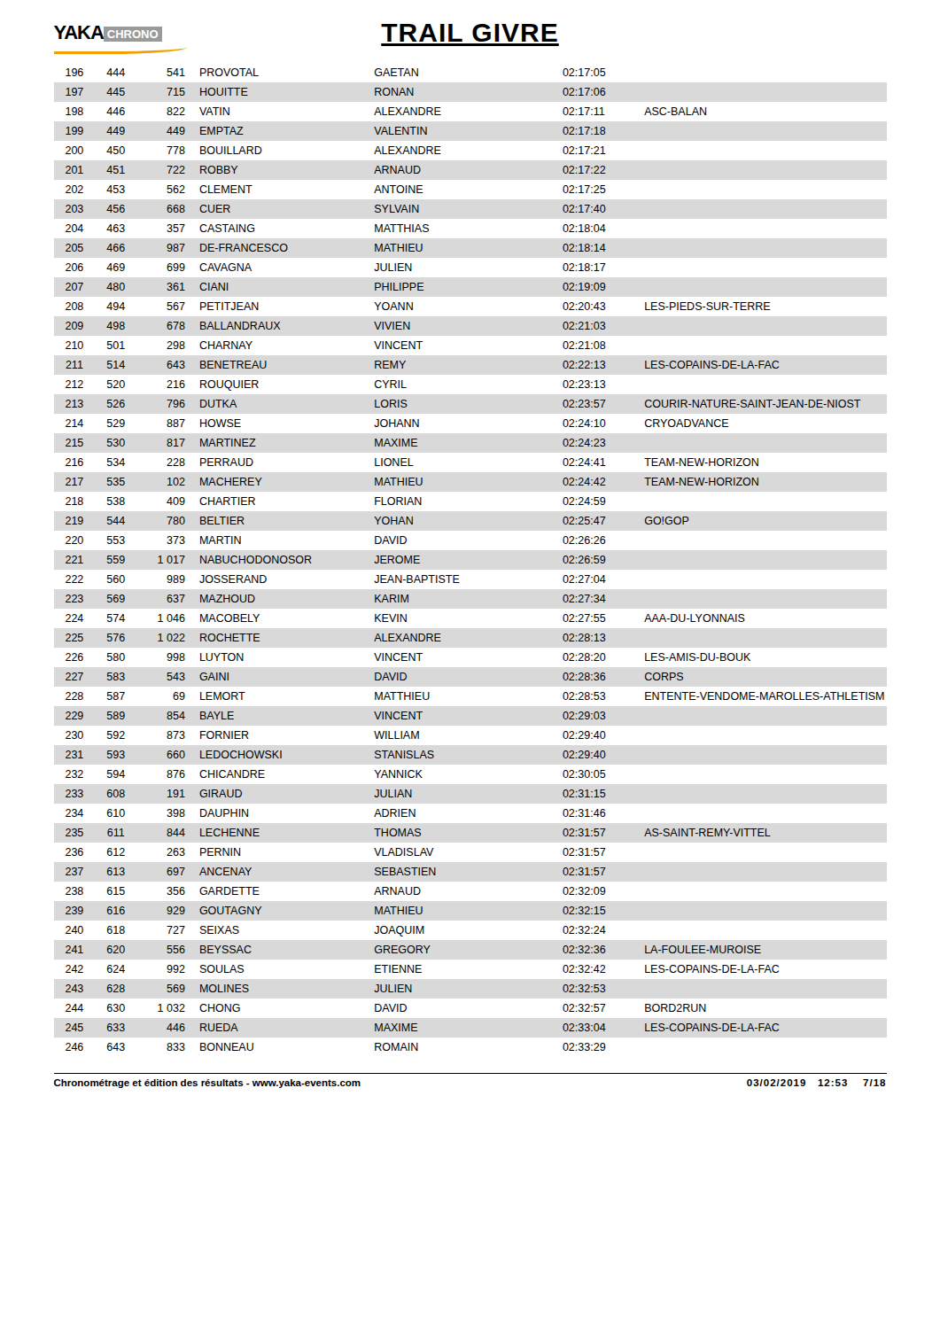YAKA CHRONO
TRAIL GIVRE
| 196 | 444 | 541 | PROVOTAL | GAETAN | 02:17:05 | |
| 197 | 445 | 715 | HOUITTE | RONAN | 02:17:06 | |
| 198 | 446 | 822 | VATIN | ALEXANDRE | 02:17:11 | ASC-BALAN |
| 199 | 449 | 449 | EMPTAZ | VALENTIN | 02:17:18 | |
| 200 | 450 | 778 | BOUILLARD | ALEXANDRE | 02:17:21 | |
| 201 | 451 | 722 | ROBBY | ARNAUD | 02:17:22 | |
| 202 | 453 | 562 | CLEMENT | ANTOINE | 02:17:25 | |
| 203 | 456 | 668 | CUER | SYLVAIN | 02:17:40 | |
| 204 | 463 | 357 | CASTAING | MATTHIAS | 02:18:04 | |
| 205 | 466 | 987 | DE-FRANCESCO | MATHIEU | 02:18:14 | |
| 206 | 469 | 699 | CAVAGNA | JULIEN | 02:18:17 | |
| 207 | 480 | 361 | CIANI | PHILIPPE | 02:19:09 | |
| 208 | 494 | 567 | PETITJEAN | YOANN | 02:20:43 | LES-PIEDS-SUR-TERRE |
| 209 | 498 | 678 | BALLANDRAUX | VIVIEN | 02:21:03 | |
| 210 | 501 | 298 | CHARNAY | VINCENT | 02:21:08 | |
| 211 | 514 | 643 | BENETREAU | REMY | 02:22:13 | LES-COPAINS-DE-LA-FAC |
| 212 | 520 | 216 | ROUQUIER | CYRIL | 02:23:13 | |
| 213 | 526 | 796 | DUTKA | LORIS | 02:23:57 | COURIR-NATURE-SAINT-JEAN-DE-NIOST |
| 214 | 529 | 887 | HOWSE | JOHANN | 02:24:10 | CRYOADVANCE |
| 215 | 530 | 817 | MARTINEZ | MAXIME | 02:24:23 | |
| 216 | 534 | 228 | PERRAUD | LIONEL | 02:24:41 | TEAM-NEW-HORIZON |
| 217 | 535 | 102 | MACHEREY | MATHIEU | 02:24:42 | TEAM-NEW-HORIZON |
| 218 | 538 | 409 | CHARTIER | FLORIAN | 02:24:59 | |
| 219 | 544 | 780 | BELTIER | YOHAN | 02:25:47 | GO!GOP |
| 220 | 553 | 373 | MARTIN | DAVID | 02:26:26 | |
| 221 | 559 | 1 017 | NABUCHODONOSOR | JEROME | 02:26:59 | |
| 222 | 560 | 989 | JOSSERAND | JEAN-BAPTISTE | 02:27:04 | |
| 223 | 569 | 637 | MAZHOUD | KARIM | 02:27:34 | |
| 224 | 574 | 1 046 | MACOBELY | KEVIN | 02:27:55 | AAA-DU-LYONNAIS |
| 225 | 576 | 1 022 | ROCHETTE | ALEXANDRE | 02:28:13 | |
| 226 | 580 | 998 | LUYTON | VINCENT | 02:28:20 | LES-AMIS-DU-BOUK |
| 227 | 583 | 543 | GAINI | DAVID | 02:28:36 | CORPS |
| 228 | 587 | 69 | LEMORT | MATTHIEU | 02:28:53 | ENTENTE-VENDOME-MAROLLES-ATHLETISM |
| 229 | 589 | 854 | BAYLE | VINCENT | 02:29:03 | |
| 230 | 592 | 873 | FORNIER | WILLIAM | 02:29:40 | |
| 231 | 593 | 660 | LEDOCHOWSKI | STANISLAS | 02:29:40 | |
| 232 | 594 | 876 | CHICANDRE | YANNICK | 02:30:05 | |
| 233 | 608 | 191 | GIRAUD | JULIAN | 02:31:15 | |
| 234 | 610 | 398 | DAUPHIN | ADRIEN | 02:31:46 | |
| 235 | 611 | 844 | LECHENNE | THOMAS | 02:31:57 | AS-SAINT-REMY-VITTEL |
| 236 | 612 | 263 | PERNIN | VLADISLAV | 02:31:57 | |
| 237 | 613 | 697 | ANCENAY | SEBASTIEN | 02:31:57 | |
| 238 | 615 | 356 | GARDETTE | ARNAUD | 02:32:09 | |
| 239 | 616 | 929 | GOUTAGNY | MATHIEU | 02:32:15 | |
| 240 | 618 | 727 | SEIXAS | JOAQUIM | 02:32:24 | |
| 241 | 620 | 556 | BEYSSAC | GREGORY | 02:32:36 | LA-FOULEE-MUROISE |
| 242 | 624 | 992 | SOULAS | ETIENNE | 02:32:42 | LES-COPAINS-DE-LA-FAC |
| 243 | 628 | 569 | MOLINES | JULIEN | 02:32:53 | |
| 244 | 630 | 1 032 | CHONG | DAVID | 02:32:57 | BORD2RUN |
| 245 | 633 | 446 | RUEDA | MAXIME | 02:33:04 | LES-COPAINS-DE-LA-FAC |
| 246 | 643 | 833 | BONNEAU | ROMAIN | 02:33:29 | |
Chronométrage et édition des résultats - www.yaka-events.com
03/02/2019 12:53 7/18